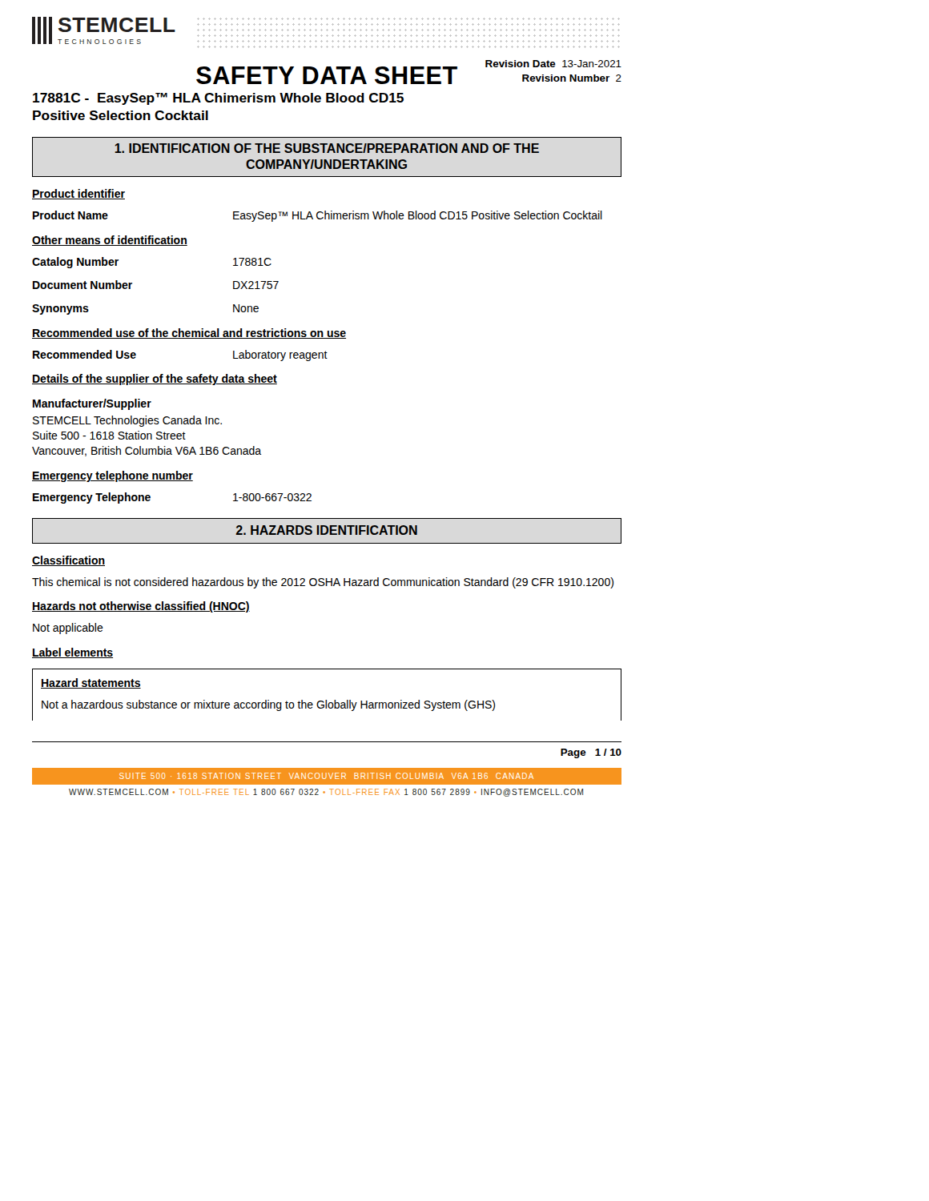STEMCELL
TECHNOLOGIES
SAFETY DATA SHEET
Revision Date 13-Jan-2021
Revision Number 2
17881C - EasySep™ HLA Chimerism Whole Blood CD15 Positive Selection Cocktail
1. IDENTIFICATION OF THE SUBSTANCE/PREPARATION AND OF THE
COMPANY/UNDERTAKING
Product identifier
Product Name EasySep™ HLA Chimerism Whole Blood CD15 Positive Selection Cocktail
Other means of identification
Catalog Number17881C
Document Number DX21757
Synonyms None
Recommended use of the chemical and restrictions on use
Recommended Use Laboratory reagent
Details of the supplier of the safety data sheet
Manufacturer/Supplier
STEMCELL Technologies Canada Inc.
Suite 500 - 1618 Station Street
Vancouver, British Columbia V6A 1B6 Canada
Emergency telephone number
Emergency Telephone1-800-667-0322
2. HAZARDS IDENTIFICATION
Classification
This chemical is not considered hazardous by the 2012 OSHA Hazard Communication Standard (29 CFR 1910.1200)
Hazards not otherwise classified (HNOC)
Not applicable
Label elements
Hazard statements
Not a hazardous substance or mixture according to the Globally Harmonized System (GHS)
Page 1 / 10
SUITE 500 · 1618 STATION STREET VANCOUVER BRITISH COLUMBIA V6A 1B6 CANADA
WWW.STEMCELL.COM • TOLL-FREE TEL 1 800 667 0322 • TOLL-FREE FAX 1 800 567 2899 • INFO@STEMCELL.COM